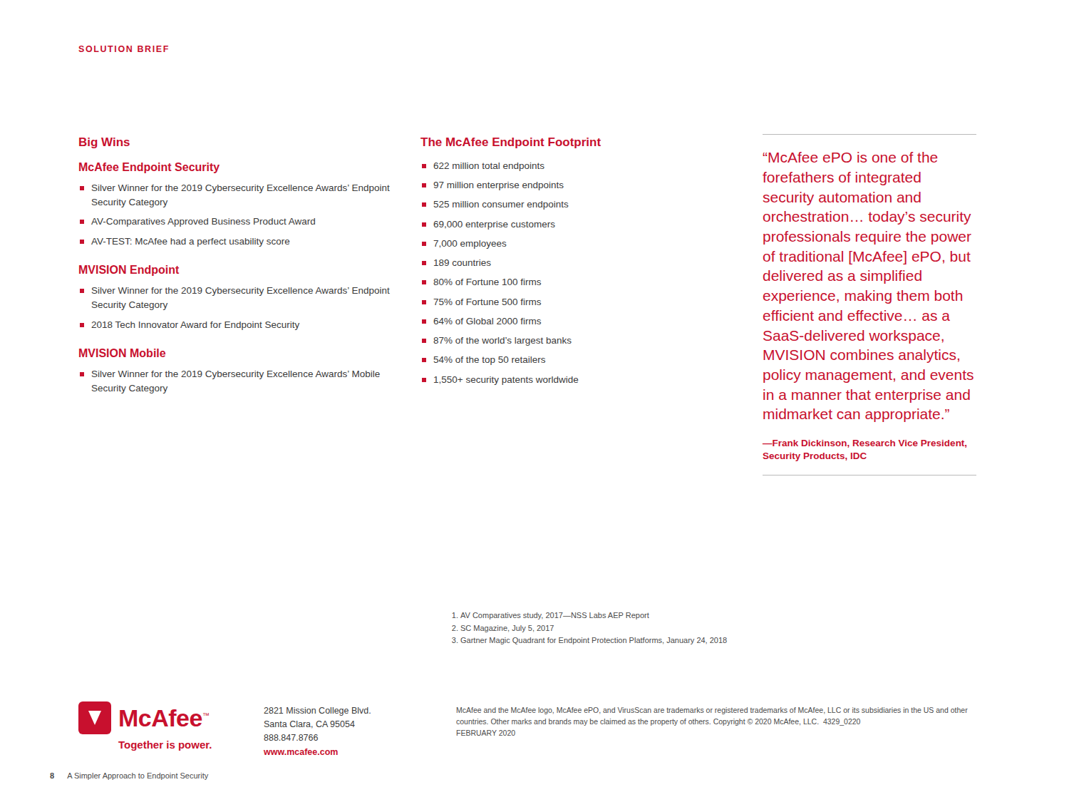Solution Brief
Big Wins
McAfee Endpoint Security
Silver Winner for the 2019 Cybersecurity Excellence Awards’ Endpoint Security Category
AV-Comparatives Approved Business Product Award
AV-TEST: McAfee had a perfect usability score
MVISION Endpoint
Silver Winner for the 2019 Cybersecurity Excellence Awards’ Endpoint Security Category
2018 Tech Innovator Award for Endpoint Security
MVISION Mobile
Silver Winner for the 2019 Cybersecurity Excellence Awards’ Mobile Security Category
The McAfee Endpoint Footprint
622 million total endpoints
97 million enterprise endpoints
525 million consumer endpoints
69,000 enterprise customers
7,000 employees
189 countries
80% of Fortune 100 firms
75% of Fortune 500 firms
64% of Global 2000 firms
87% of the world’s largest banks
54% of the top 50 retailers
1,550+ security patents worldwide
“McAfee ePO is one of the forefathers of integrated security automation and orchestration… today’s security professionals require the power of traditional [McAfee] ePO, but delivered as a simplified experience, making them both efficient and effective… as a SaaS-delivered workspace, MVISION combines analytics, policy management, and events in a manner that enterprise and midmarket can appropriate.”
—Frank Dickinson, Research Vice President, Security Products, IDC
AV Comparatives study, 2017—NSS Labs AEP Report
SC Magazine, July 5, 2017
Gartner Magic Quadrant for Endpoint Protection Platforms, January 24, 2018
McAfee™
Together is power.
2821 Mission College Blvd.
Santa Clara, CA 95054
888.847.8766
www.mcafee.com
McAfee and the McAfee logo, McAfee ePO, and VirusScan are trademarks or registered trademarks of McAfee, LLC or its subsidiaries in the US and other countries. Other marks and brands may be claimed as the property of others. Copyright © 2020 McAfee, LLC. 4329_0220
FEBRUARY 2020
8 A Simpler Approach to Endpoint Security